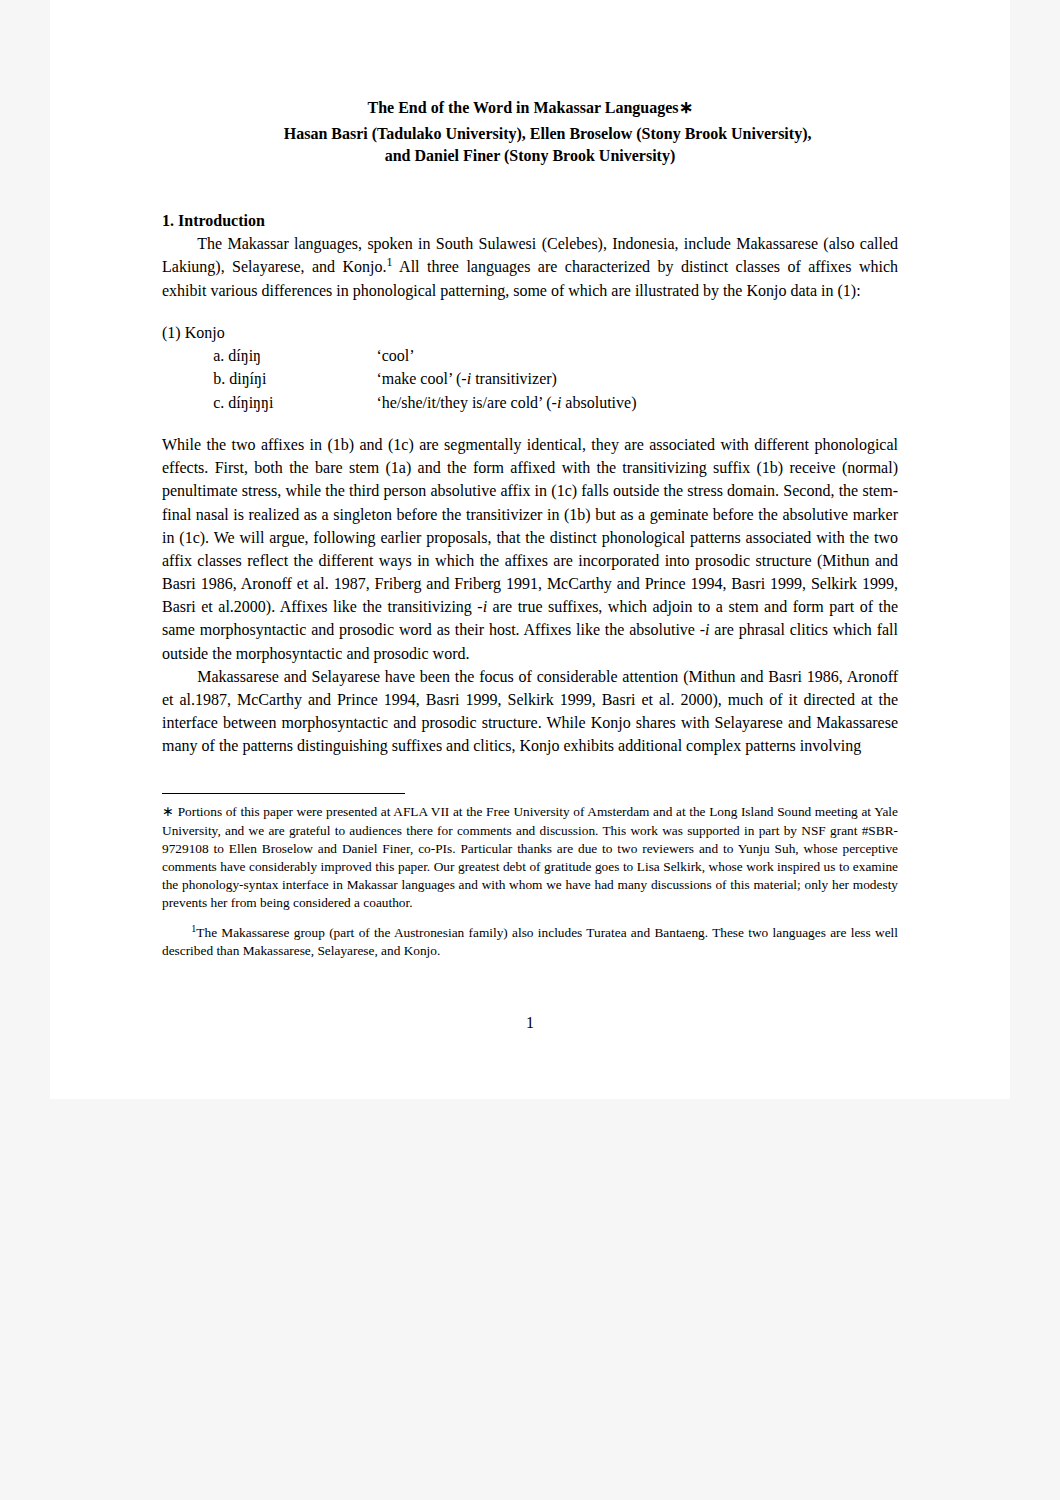The End of the Word in Makassar Languages∗
Hasan Basri (Tadulako University), Ellen Broselow (Stony Brook University),
and Daniel Finer (Stony Brook University)
1. Introduction
The Makassar languages, spoken in South Sulawesi (Celebes), Indonesia, include Makassarese (also called Lakiung), Selayarese, and Konjo.1 All three languages are characterized by distinct classes of affixes which exhibit various differences in phonological patterning, some of which are illustrated by the Konjo data in (1):
(1) Konjo
| a. díŋiŋ | ‘cool’ |
| b. diŋíŋi | ‘make cool’ (- i transitivizer) |
| c. díŋiŋŋi | ‘he/she/it/they is/are cold’ (- i absolutive) |
While the two affixes in (1b) and (1c) are segmentally identical, they are associated with different phonological effects. First, both the bare stem (1a) and the form affixed with the transitivizing suffix (1b) receive (normal) penultimate stress, while the third person absolutive affix in (1c) falls outside the stress domain. Second, the stem-final nasal is realized as a singleton before the transitivizer in (1b) but as a geminate before the absolutive marker in (1c). We will argue, following earlier proposals, that the distinct phonological patterns associated with the two affix classes reflect the different ways in which the affixes are incorporated into prosodic structure (Mithun and Basri 1986, Aronoff et al. 1987, Friberg and Friberg 1991, McCarthy and Prince 1994, Basri 1999, Selkirk 1999, Basri et al.2000). Affixes like the transitivizing -i are true suffixes, which adjoin to a stem and form part of the same morphosyntactic and prosodic word as their host. Affixes like the absolutive -i are phrasal clitics which fall outside the morphosyntactic and prosodic word.
Makassarese and Selayarese have been the focus of considerable attention (Mithun and Basri 1986, Aronoff et al.1987, McCarthy and Prince 1994, Basri 1999, Selkirk 1999, Basri et al. 2000), much of it directed at the interface between morphosyntactic and prosodic structure. While Konjo shares with Selayarese and Makassarese many of the patterns distinguishing suffixes and clitics, Konjo exhibits additional complex patterns involving
∗ Portions of this paper were presented at AFLA VII at the Free University of Amsterdam and at the Long Island Sound meeting at Yale University, and we are grateful to audiences there for comments and discussion. This work was supported in part by NSF grant #SBR-9729108 to Ellen Broselow and Daniel Finer, co-PIs. Particular thanks are due to two reviewers and to Yunju Suh, whose perceptive comments have considerably improved this paper. Our greatest debt of gratitude goes to Lisa Selkirk, whose work inspired us to examine the phonology-syntax interface in Makassar languages and with whom we have had many discussions of this material; only her modesty prevents her from being considered a coauthor.
1The Makassarese group (part of the Austronesian family) also includes Turatea and Bantaeng. These two languages are less well described than Makassarese, Selayarese, and Konjo.
1